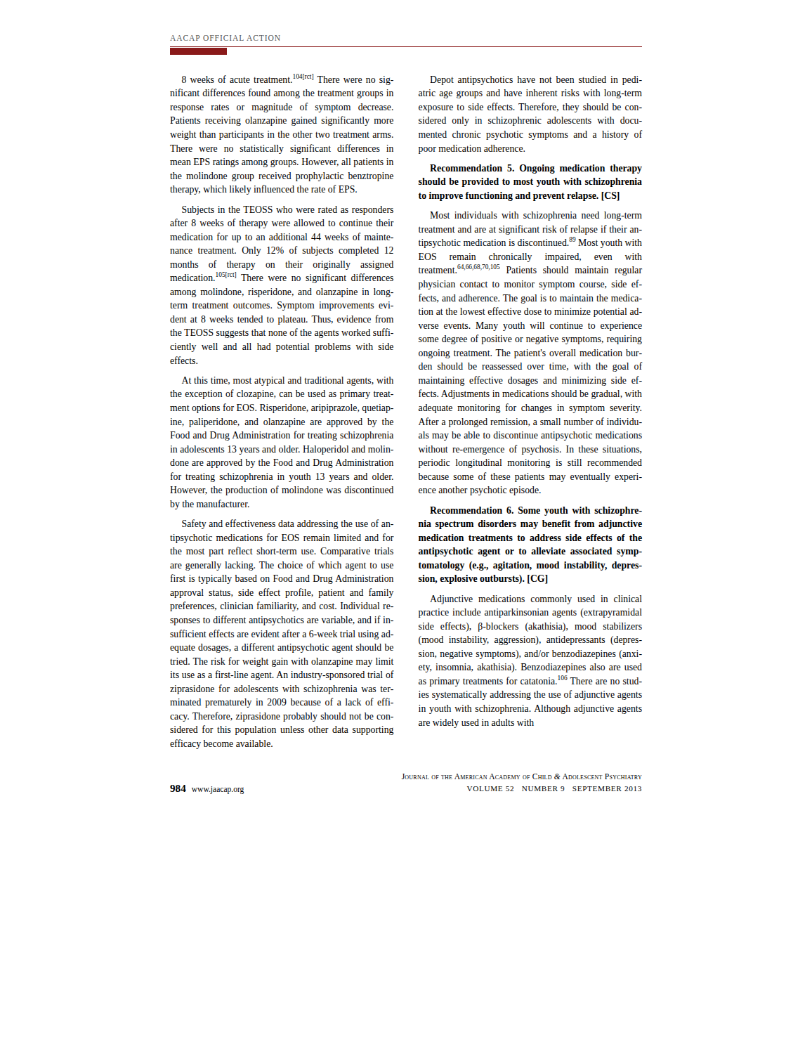AACAP Official Action
8 weeks of acute treatment.104[rct] There were no significant differences found among the treatment groups in response rates or magnitude of symptom decrease. Patients receiving olanzapine gained significantly more weight than participants in the other two treatment arms. There were no statistically significant differences in mean EPS ratings among groups. However, all patients in the molindone group received prophylactic benztropine therapy, which likely influenced the rate of EPS.
Subjects in the TEOSS who were rated as responders after 8 weeks of therapy were allowed to continue their medication for up to an additional 44 weeks of maintenance treatment. Only 12% of subjects completed 12 months of therapy on their originally assigned medication.105[rct] There were no significant differences among molindone, risperidone, and olanzapine in long-term treatment outcomes. Symptom improvements evident at 8 weeks tended to plateau. Thus, evidence from the TEOSS suggests that none of the agents worked sufficiently well and all had potential problems with side effects.
At this time, most atypical and traditional agents, with the exception of clozapine, can be used as primary treatment options for EOS. Risperidone, aripiprazole, quetiapine, paliperidone, and olanzapine are approved by the Food and Drug Administration for treating schizophrenia in adolescents 13 years and older. Haloperidol and molindone are approved by the Food and Drug Administration for treating schizophrenia in youth 13 years and older. However, the production of molindone was discontinued by the manufacturer.
Safety and effectiveness data addressing the use of antipsychotic medications for EOS remain limited and for the most part reflect short-term use. Comparative trials are generally lacking. The choice of which agent to use first is typically based on Food and Drug Administration approval status, side effect profile, patient and family preferences, clinician familiarity, and cost. Individual responses to different antipsychotics are variable, and if insufficient effects are evident after a 6-week trial using adequate dosages, a different antipsychotic agent should be tried. The risk for weight gain with olanzapine may limit its use as a first-line agent. An industry-sponsored trial of ziprasidone for adolescents with schizophrenia was terminated prematurely in 2009 because of a lack of efficacy. Therefore, ziprasidone probably should not be considered for this population unless other data supporting efficacy become available.
Depot antipsychotics have not been studied in pediatric age groups and have inherent risks with long-term exposure to side effects. Therefore, they should be considered only in schizophrenic adolescents with documented chronic psychotic symptoms and a history of poor medication adherence.
Recommendation 5. Ongoing medication therapy should be provided to most youth with schizophrenia to improve functioning and prevent relapse. [CS]
Most individuals with schizophrenia need long-term treatment and are at significant risk of relapse if their antipsychotic medication is discontinued.89 Most youth with EOS remain chronically impaired, even with treatment.64,66,68,70,105 Patients should maintain regular physician contact to monitor symptom course, side effects, and adherence. The goal is to maintain the medication at the lowest effective dose to minimize potential adverse events. Many youth will continue to experience some degree of positive or negative symptoms, requiring ongoing treatment. The patient's overall medication burden should be reassessed over time, with the goal of maintaining effective dosages and minimizing side effects. Adjustments in medications should be gradual, with adequate monitoring for changes in symptom severity. After a prolonged remission, a small number of individuals may be able to discontinue antipsychotic medications without re-emergence of psychosis. In these situations, periodic longitudinal monitoring is still recommended because some of these patients may eventually experience another psychotic episode.
Recommendation 6. Some youth with schizophrenia spectrum disorders may benefit from adjunctive medication treatments to address side effects of the antipsychotic agent or to alleviate associated symptomatology (e.g., agitation, mood instability, depression, explosive outbursts). [CG]
Adjunctive medications commonly used in clinical practice include antiparkinsonian agents (extrapyramidal side effects), β-blockers (akathisia), mood stabilizers (mood instability, aggression), antidepressants (depression, negative symptoms), and/or benzodiazepines (anxiety, insomnia, akathisia). Benzodiazepines also are used as primary treatments for catatonia.106 There are no studies systematically addressing the use of adjunctive agents in youth with schizophrenia. Although adjunctive agents are widely used in adults with
984 www.jaacap.org
Journal of the American Academy of Child & Adolescent Psychiatry
Volume 52 Number 9 September 2013